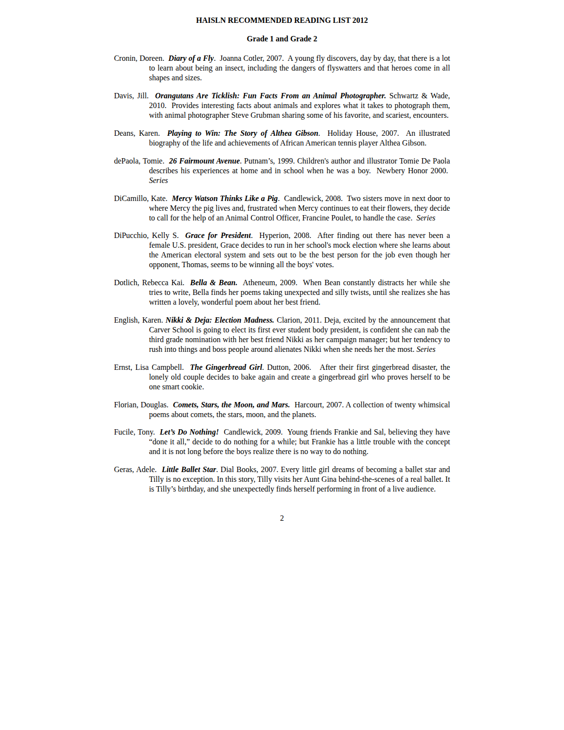HAISLN RECOMMENDED READING LIST 2012
Grade 1 and Grade 2
Cronin, Doreen. Diary of a Fly. Joanna Cotler, 2007. A young fly discovers, day by day, that there is a lot to learn about being an insect, including the dangers of flyswatters and that heroes come in all shapes and sizes.
Davis, Jill. Orangutans Are Ticklish: Fun Facts From an Animal Photographer. Schwartz & Wade, 2010. Provides interesting facts about animals and explores what it takes to photograph them, with animal photographer Steve Grubman sharing some of his favorite, and scariest, encounters.
Deans, Karen. Playing to Win: The Story of Althea Gibson. Holiday House, 2007. An illustrated biography of the life and achievements of African American tennis player Althea Gibson.
dePaola, Tomie. 26 Fairmount Avenue. Putnam’s, 1999. Children's author and illustrator Tomie De Paola describes his experiences at home and in school when he was a boy. Newbery Honor 2000. Series
DiCamillo, Kate. Mercy Watson Thinks Like a Pig. Candlewick, 2008. Two sisters move in next door to where Mercy the pig lives and, frustrated when Mercy continues to eat their flowers, they decide to call for the help of an Animal Control Officer, Francine Poulet, to handle the case. Series
DiPucchio, Kelly S. Grace for President. Hyperion, 2008. After finding out there has never been a female U.S. president, Grace decides to run in her school's mock election where she learns about the American electoral system and sets out to be the best person for the job even though her opponent, Thomas, seems to be winning all the boys' votes.
Dotlich, Rebecca Kai. Bella & Bean. Atheneum, 2009. When Bean constantly distracts her while she tries to write, Bella finds her poems taking unexpected and silly twists, until she realizes she has written a lovely, wonderful poem about her best friend.
English, Karen. Nikki & Deja: Election Madness. Clarion, 2011. Deja, excited by the announcement that Carver School is going to elect its first ever student body president, is confident she can nab the third grade nomination with her best friend Nikki as her campaign manager; but her tendency to rush into things and boss people around alienates Nikki when she needs her the most. Series
Ernst, Lisa Campbell. The Gingerbread Girl. Dutton, 2006. After their first gingerbread disaster, the lonely old couple decides to bake again and create a gingerbread girl who proves herself to be one smart cookie.
Florian, Douglas. Comets, Stars, the Moon, and Mars. Harcourt, 2007. A collection of twenty whimsical poems about comets, the stars, moon, and the planets.
Fucile, Tony. Let’s Do Nothing! Candlewick, 2009. Young friends Frankie and Sal, believing they have “done it all,” decide to do nothing for a while; but Frankie has a little trouble with the concept and it is not long before the boys realize there is no way to do nothing.
Geras, Adele. Little Ballet Star. Dial Books, 2007. Every little girl dreams of becoming a ballet star and Tilly is no exception. In this story, Tilly visits her Aunt Gina behind-the-scenes of a real ballet. It is Tilly’s birthday, and she unexpectedly finds herself performing in front of a live audience.
2